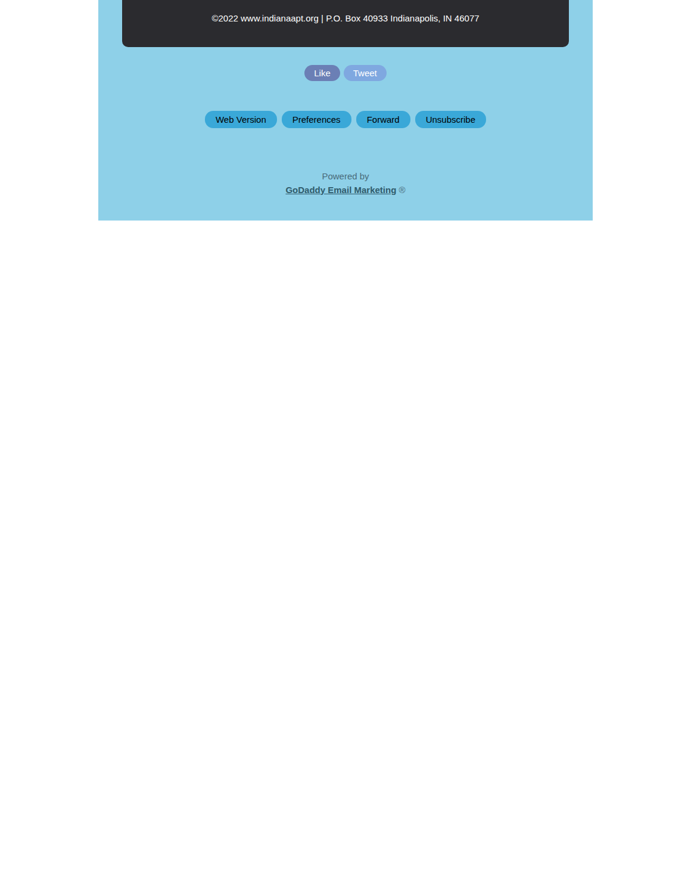©2022 www.indianaapt.org | P.O. Box 40933 Indianapolis, IN 46077
Like Tweet
Web Version Preferences Forward Unsubscribe
Powered by
GoDaddy Email Marketing ®